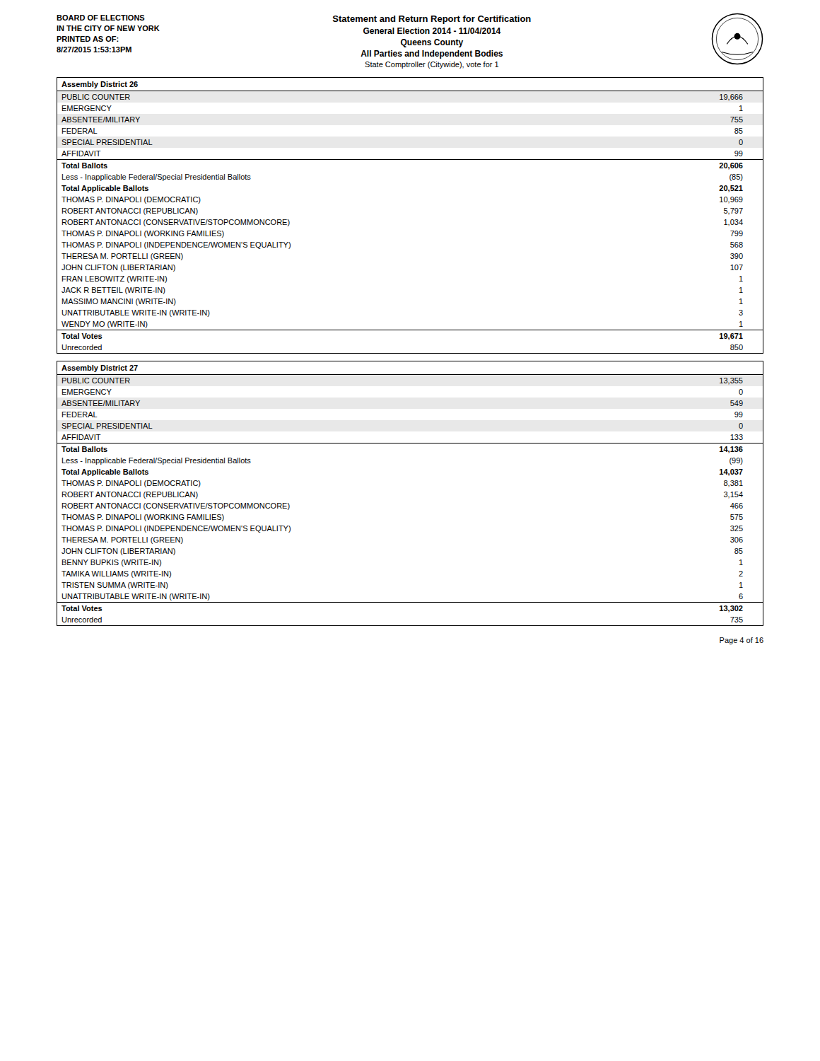BOARD OF ELECTIONS
IN THE CITY OF NEW YORK
PRINTED AS OF:
8/27/2015 1:53:13PM
Statement and Return Report for Certification
General Election 2014 - 11/04/2014
Queens County
All Parties and Independent Bodies
State Comptroller (Citywide), vote for 1
Assembly District 26
| PUBLIC COUNTER | 19,666 |
| EMERGENCY | 1 |
| ABSENTEE/MILITARY | 755 |
| FEDERAL | 85 |
| SPECIAL PRESIDENTIAL | 0 |
| AFFIDAVIT | 99 |
| Total Ballots | 20,606 |
| Less - Inapplicable Federal/Special Presidential Ballots | (85) |
| Total Applicable Ballots | 20,521 |
| THOMAS P. DINAPOLI (DEMOCRATIC) | 10,969 |
| ROBERT ANTONACCI (REPUBLICAN) | 5,797 |
| ROBERT ANTONACCI (CONSERVATIVE/STOPCOMMONCORE) | 1,034 |
| THOMAS P. DINAPOLI (WORKING FAMILIES) | 799 |
| THOMAS P. DINAPOLI (INDEPENDENCE/WOMEN'S EQUALITY) | 568 |
| THERESA M. PORTELLI (GREEN) | 390 |
| JOHN CLIFTON (LIBERTARIAN) | 107 |
| FRAN LEBOWITZ (WRITE-IN) | 1 |
| JACK R BETTEIL (WRITE-IN) | 1 |
| MASSIMO MANCINI (WRITE-IN) | 1 |
| UNATTRIBUTABLE WRITE-IN (WRITE-IN) | 3 |
| WENDY MO (WRITE-IN) | 1 |
| Total Votes | 19,671 |
| Unrecorded | 850 |
Assembly District 27
| PUBLIC COUNTER | 13,355 |
| EMERGENCY | 0 |
| ABSENTEE/MILITARY | 549 |
| FEDERAL | 99 |
| SPECIAL PRESIDENTIAL | 0 |
| AFFIDAVIT | 133 |
| Total Ballots | 14,136 |
| Less - Inapplicable Federal/Special Presidential Ballots | (99) |
| Total Applicable Ballots | 14,037 |
| THOMAS P. DINAPOLI (DEMOCRATIC) | 8,381 |
| ROBERT ANTONACCI (REPUBLICAN) | 3,154 |
| ROBERT ANTONACCI (CONSERVATIVE/STOPCOMMONCORE) | 466 |
| THOMAS P. DINAPOLI (WORKING FAMILIES) | 575 |
| THOMAS P. DINAPOLI (INDEPENDENCE/WOMEN'S EQUALITY) | 325 |
| THERESA M. PORTELLI (GREEN) | 306 |
| JOHN CLIFTON (LIBERTARIAN) | 85 |
| BENNY BUPKIS (WRITE-IN) | 1 |
| TAMIKA WILLIAMS (WRITE-IN) | 2 |
| TRISTEN SUMMA (WRITE-IN) | 1 |
| UNATTRIBUTABLE WRITE-IN (WRITE-IN) | 6 |
| Total Votes | 13,302 |
| Unrecorded | 735 |
Page 4 of 16